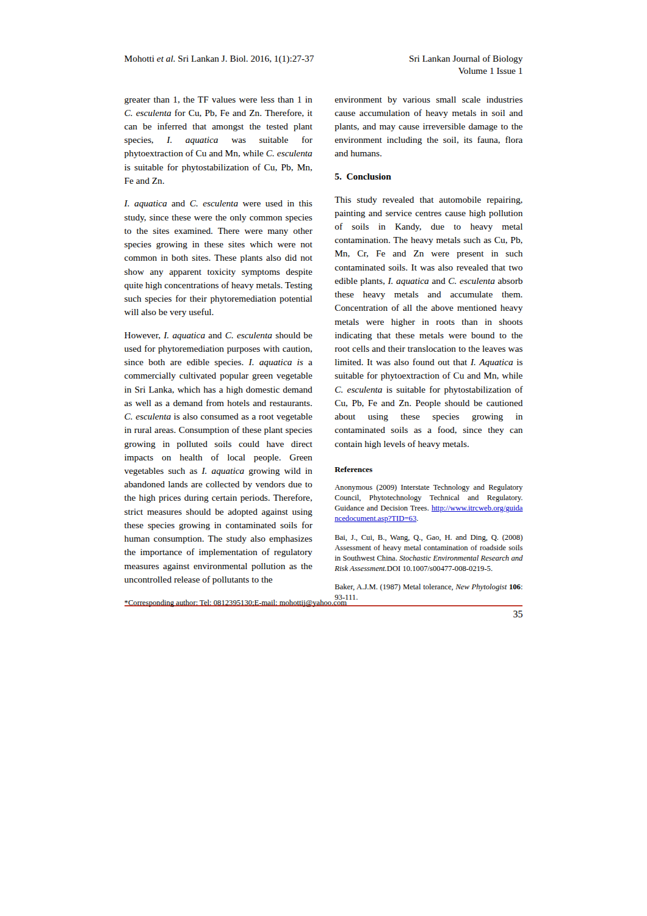Mohotti et al. Sri Lankan J. Biol. 2016, 1(1):27-37
Sri Lankan Journal of Biology
Volume 1 Issue 1
greater than 1, the TF values were less than 1 in C. esculenta for Cu, Pb, Fe and Zn. Therefore, it can be inferred that amongst the tested plant species, I. aquatica was suitable for phytoextraction of Cu and Mn, while C. esculenta is suitable for phytostabilization of Cu, Pb, Mn, Fe and Zn.
I. aquatica and C. esculenta were used in this study, since these were the only common species to the sites examined. There were many other species growing in these sites which were not common in both sites. These plants also did not show any apparent toxicity symptoms despite quite high concentrations of heavy metals. Testing such species for their phytoremediation potential will also be very useful.
However, I. aquatica and C. esculenta should be used for phytoremediation purposes with caution, since both are edible species. I. aquatica is a commercially cultivated popular green vegetable in Sri Lanka, which has a high domestic demand as well as a demand from hotels and restaurants. C. esculenta is also consumed as a root vegetable in rural areas. Consumption of these plant species growing in polluted soils could have direct impacts on health of local people. Green vegetables such as I. aquatica growing wild in abandoned lands are collected by vendors due to the high prices during certain periods. Therefore, strict measures should be adopted against using these species growing in contaminated soils for human consumption. The study also emphasizes the importance of implementation of regulatory measures against environmental pollution as the uncontrolled release of pollutants to the
environment by various small scale industries cause accumulation of heavy metals in soil and plants, and may cause irreversible damage to the environment including the soil, its fauna, flora and humans.
5. Conclusion
This study revealed that automobile repairing, painting and service centres cause high pollution of soils in Kandy, due to heavy metal contamination. The heavy metals such as Cu, Pb, Mn, Cr, Fe and Zn were present in such contaminated soils. It was also revealed that two edible plants, I. aquatica and C. esculenta absorb these heavy metals and accumulate them. Concentration of all the above mentioned heavy metals were higher in roots than in shoots indicating that these metals were bound to the root cells and their translocation to the leaves was limited. It was also found out that I. Aquatica is suitable for phytoextraction of Cu and Mn, while C. esculenta is suitable for phytostabilization of Cu, Pb, Fe and Zn. People should be cautioned about using these species growing in contaminated soils as a food, since they can contain high levels of heavy metals.
References
Anonymous (2009) Interstate Technology and Regulatory Council, Phytotechnology Technical and Regulatory. Guidance and Decision Trees. http://www.itrcweb.org/guidancedocument.asp?TID=63.
Bai, J., Cui, B., Wang, Q., Gao, H. and Ding, Q. (2008) Assessment of heavy metal contamination of roadside soils in Southwest China. Stochastic Environmental Research and Risk Assessment. DOI 10.1007/s00477-008-0219-5.
Baker, A.J.M. (1987) Metal tolerance, New Phytologist 106: 93-111.
*Corresponding author: Tel: 0812395130;E-mail: mohottij@yahoo.com
35